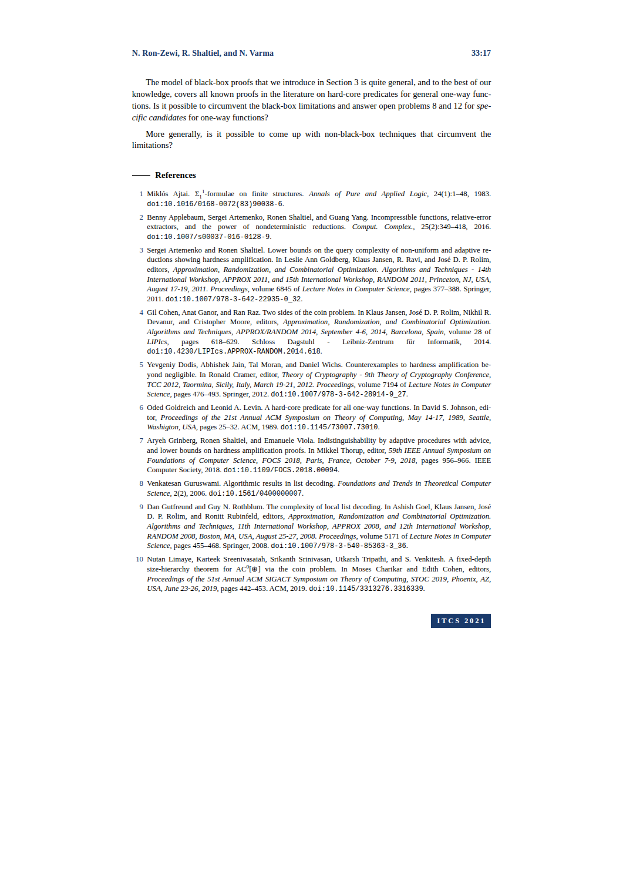N. Ron-Zewi, R. Shaltiel, and N. Varma 33:17
The model of black-box proofs that we introduce in Section 3 is quite general, and to the best of our knowledge, covers all known proofs in the literature on hard-core predicates for general one-way functions. Is it possible to circumvent the black-box limitations and answer open problems 8 and 12 for specific candidates for one-way functions?
More generally, is it possible to come up with non-black-box techniques that circumvent the limitations?
References
Miklós Ajtai. Σ11-formulae on finite structures. Annals of Pure and Applied Logic, 24(1):1–48, 1983. doi:10.1016/0168-0072(83)90038-6.
Benny Applebaum, Sergei Artemenko, Ronen Shaltiel, and Guang Yang. Incompressible functions, relative-error extractors, and the power of nondeterministic reductions. Comput. Complex., 25(2):349–418, 2016. doi:10.1007/s00037-016-0128-9.
Sergei Artemenko and Ronen Shaltiel. Lower bounds on the query complexity of non-uniform and adaptive reductions showing hardness amplification. In Leslie Ann Goldberg, Klaus Jansen, R. Ravi, and José D. P. Rolim, editors, Approximation, Randomization, and Combinatorial Optimization. Algorithms and Techniques - 14th International Workshop, APPROX 2011, and 15th International Workshop, RANDOM 2011, Princeton, NJ, USA, August 17-19, 2011. Proceedings, volume 6845 of Lecture Notes in Computer Science, pages 377–388. Springer, 2011. doi:10.1007/978-3-642-22935-0_32.
Gil Cohen, Anat Ganor, and Ran Raz. Two sides of the coin problem. In Klaus Jansen, José D. P. Rolim, Nikhil R. Devanur, and Cristopher Moore, editors, Approximation, Randomization, and Combinatorial Optimization. Algorithms and Techniques, APPROX/RANDOM 2014, September 4-6, 2014, Barcelona, Spain, volume 28 of LIPIcs, pages 618–629. Schloss Dagstuhl - Leibniz-Zentrum für Informatik, 2014. doi:10.4230/LIPIcs.APPROX-RANDOM.2014.618.
Yevgeniy Dodis, Abhishek Jain, Tal Moran, and Daniel Wichs. Counterexamples to hardness amplification beyond negligible. In Ronald Cramer, editor, Theory of Cryptography - 9th Theory of Cryptography Conference, TCC 2012, Taormina, Sicily, Italy, March 19-21, 2012. Proceedings, volume 7194 of Lecture Notes in Computer Science, pages 476–493. Springer, 2012. doi:10.1007/978-3-642-28914-9_27.
Oded Goldreich and Leonid A. Levin. A hard-core predicate for all one-way functions. In David S. Johnson, editor, Proceedings of the 21st Annual ACM Symposium on Theory of Computing, May 14-17, 1989, Seattle, Washigton, USA, pages 25–32. ACM, 1989. doi:10.1145/73007.73010.
Aryeh Grinberg, Ronen Shaltiel, and Emanuele Viola. Indistinguishability by adaptive procedures with advice, and lower bounds on hardness amplification proofs. In Mikkel Thorup, editor, 59th IEEE Annual Symposium on Foundations of Computer Science, FOCS 2018, Paris, France, October 7-9, 2018, pages 956–966. IEEE Computer Society, 2018. doi:10.1109/FOCS.2018.00094.
Venkatesan Guruswami. Algorithmic results in list decoding. Foundations and Trends in Theoretical Computer Science, 2(2), 2006. doi:10.1561/0400000007.
Dan Gutfreund and Guy N. Rothblum. The complexity of local list decoding. In Ashish Goel, Klaus Jansen, José D. P. Rolim, and Ronitt Rubinfeld, editors, Approximation, Randomization and Combinatorial Optimization. Algorithms and Techniques, 11th International Workshop, APPROX 2008, and 12th International Workshop, RANDOM 2008, Boston, MA, USA, August 25-27, 2008. Proceedings, volume 5171 of Lecture Notes in Computer Science, pages 455–468. Springer, 2008. doi:10.1007/978-3-540-85363-3_36.
Nutan Limaye, Karteek Sreenivasaiah, Srikanth Srinivasan, Utkarsh Tripathi, and S. Venkitesh. A fixed-depth size-hierarchy theorem for AC0[⊕] via the coin problem. In Moses Charikar and Edith Cohen, editors, Proceedings of the 51st Annual ACM SIGACT Symposium on Theory of Computing, STOC 2019, Phoenix, AZ, USA, June 23-26, 2019, pages 442–453. ACM, 2019. doi:10.1145/3313276.3316339.
ITCS 2021